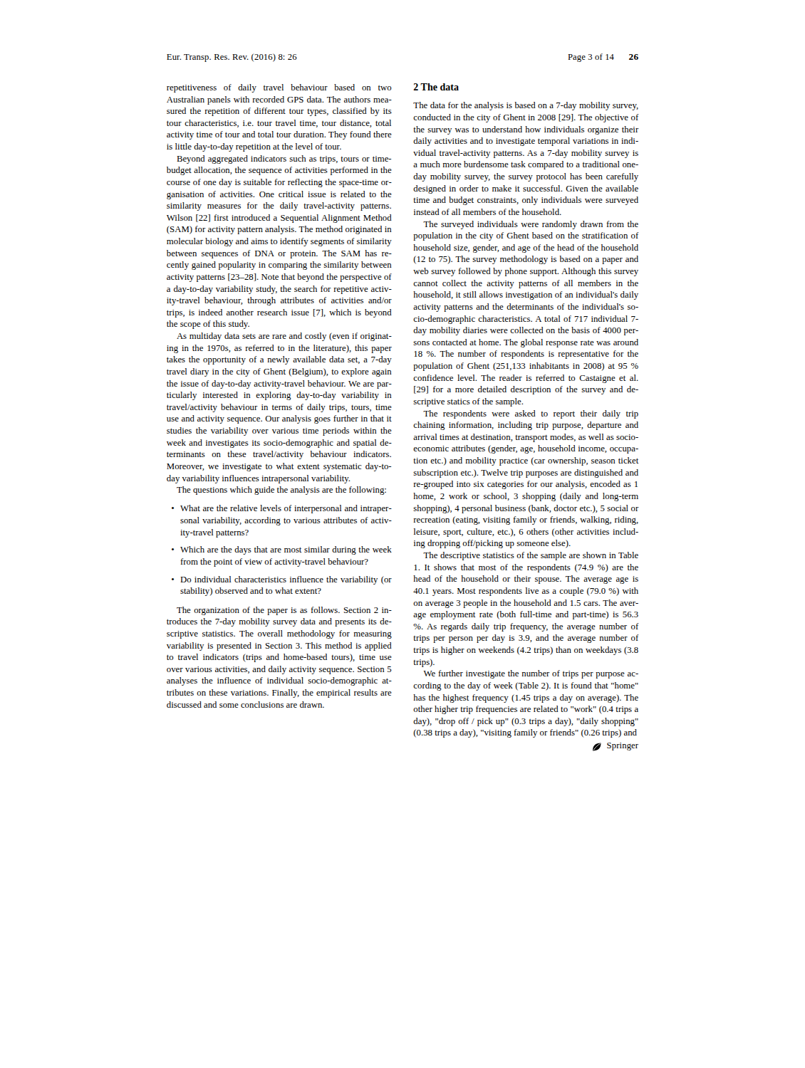Eur. Transp. Res. Rev. (2016) 8: 26
Page 3 of 14 26
repetitiveness of daily travel behaviour based on two Australian panels with recorded GPS data. The authors measured the repetition of different tour types, classified by its tour characteristics, i.e. tour travel time, tour distance, total activity time of tour and total tour duration. They found there is little day-to-day repetition at the level of tour.
Beyond aggregated indicators such as trips, tours or time-budget allocation, the sequence of activities performed in the course of one day is suitable for reflecting the space-time organisation of activities. One critical issue is related to the similarity measures for the daily travel-activity patterns. Wilson [22] first introduced a Sequential Alignment Method (SAM) for activity pattern analysis. The method originated in molecular biology and aims to identify segments of similarity between sequences of DNA or protein. The SAM has recently gained popularity in comparing the similarity between activity patterns [23–28]. Note that beyond the perspective of a day-to-day variability study, the search for repetitive activity-travel behaviour, through attributes of activities and/or trips, is indeed another research issue [7], which is beyond the scope of this study.
As multiday data sets are rare and costly (even if originating in the 1970s, as referred to in the literature), this paper takes the opportunity of a newly available data set, a 7-day travel diary in the city of Ghent (Belgium), to explore again the issue of day-to-day activity-travel behaviour. We are particularly interested in exploring day-to-day variability in travel/activity behaviour in terms of daily trips, tours, time use and activity sequence. Our analysis goes further in that it studies the variability over various time periods within the week and investigates its socio-demographic and spatial determinants on these travel/activity behaviour indicators. Moreover, we investigate to what extent systematic day-to-day variability influences intrapersonal variability.
The questions which guide the analysis are the following:
What are the relative levels of interpersonal and intrapersonal variability, according to various attributes of activity-travel patterns?
Which are the days that are most similar during the week from the point of view of activity-travel behaviour?
Do individual characteristics influence the variability (or stability) observed and to what extent?
The organization of the paper is as follows. Section 2 introduces the 7-day mobility survey data and presents its descriptive statistics. The overall methodology for measuring variability is presented in Section 3. This method is applied to travel indicators (trips and home-based tours), time use over various activities, and daily activity sequence. Section 5 analyses the influence of individual socio-demographic attributes on these variations. Finally, the empirical results are discussed and some conclusions are drawn.
2 The data
The data for the analysis is based on a 7-day mobility survey, conducted in the city of Ghent in 2008 [29]. The objective of the survey was to understand how individuals organize their daily activities and to investigate temporal variations in individual travel-activity patterns. As a 7-day mobility survey is a much more burdensome task compared to a traditional one-day mobility survey, the survey protocol has been carefully designed in order to make it successful. Given the available time and budget constraints, only individuals were surveyed instead of all members of the household.
The surveyed individuals were randomly drawn from the population in the city of Ghent based on the stratification of household size, gender, and age of the head of the household (12 to 75). The survey methodology is based on a paper and web survey followed by phone support. Although this survey cannot collect the activity patterns of all members in the household, it still allows investigation of an individual's daily activity patterns and the determinants of the individual's socio-demographic characteristics. A total of 717 individual 7-day mobility diaries were collected on the basis of 4000 persons contacted at home. The global response rate was around 18 %. The number of respondents is representative for the population of Ghent (251,133 inhabitants in 2008) at 95 % confidence level. The reader is referred to Castaigne et al. [29] for a more detailed description of the survey and descriptive statics of the sample.
The respondents were asked to report their daily trip chaining information, including trip purpose, departure and arrival times at destination, transport modes, as well as socio-economic attributes (gender, age, household income, occupation etc.) and mobility practice (car ownership, season ticket subscription etc.). Twelve trip purposes are distinguished and re-grouped into six categories for our analysis, encoded as 1 home, 2 work or school, 3 shopping (daily and long-term shopping), 4 personal business (bank, doctor etc.), 5 social or recreation (eating, visiting family or friends, walking, riding, leisure, sport, culture, etc.), 6 others (other activities including dropping off/picking up someone else).
The descriptive statistics of the sample are shown in Table 1. It shows that most of the respondents (74.9 %) are the head of the household or their spouse. The average age is 40.1 years. Most respondents live as a couple (79.0 %) with on average 3 people in the household and 1.5 cars. The average employment rate (both full-time and part-time) is 56.3 %. As regards daily trip frequency, the average number of trips per person per day is 3.9, and the average number of trips is higher on weekends (4.2 trips) than on weekdays (3.8 trips).
We further investigate the number of trips per purpose according to the day of week (Table 2). It is found that "home" has the highest frequency (1.45 trips a day on average). The other higher trip frequencies are related to "work" (0.4 trips a day), "drop off / pick up" (0.3 trips a day), "daily shopping" (0.38 trips a day), "visiting family or friends" (0.26 trips) and
Springer